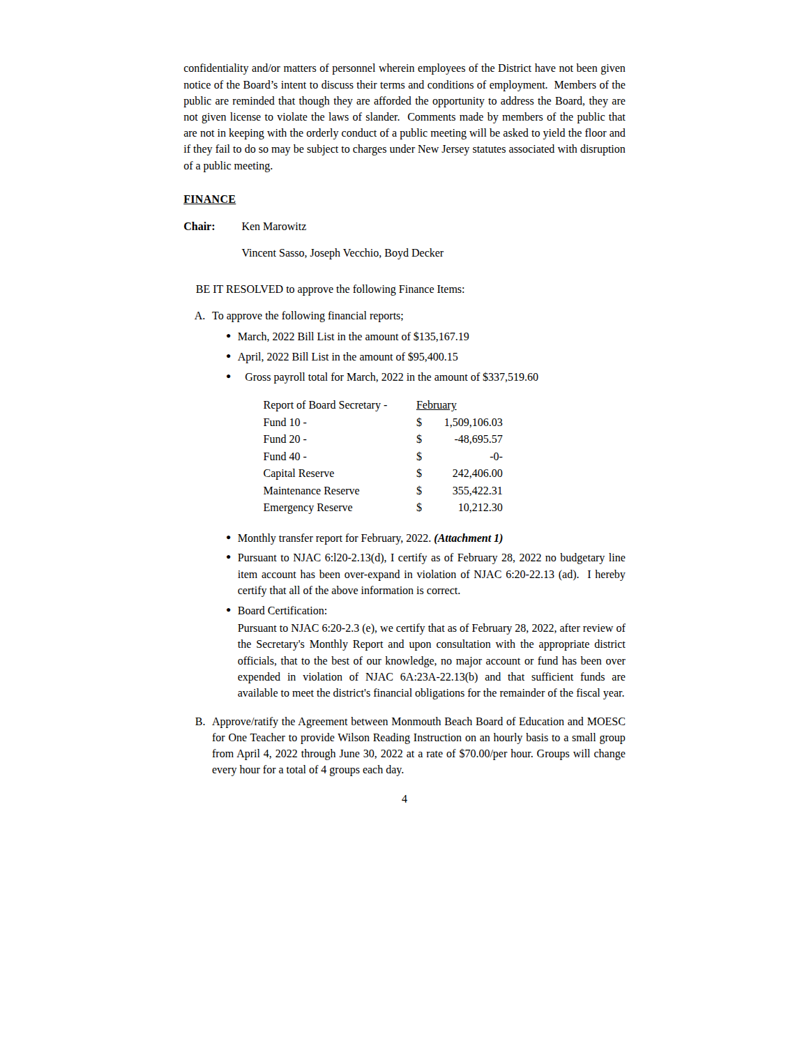confidentiality and/or matters of personnel wherein employees of the District have not been given notice of the Board’s intent to discuss their terms and conditions of employment. Members of the public are reminded that though they are afforded the opportunity to address the Board, they are not given license to violate the laws of slander. Comments made by members of the public that are not in keeping with the orderly conduct of a public meeting will be asked to yield the floor and if they fail to do so may be subject to charges under New Jersey statutes associated with disruption of a public meeting.
FINANCE
Chair: Ken Marowitz
Vincent Sasso, Joseph Vecchio, Boyd Decker
BE IT RESOLVED to approve the following Finance Items:
To approve the following financial reports;
March, 2022 Bill List in the amount of $135,167.19
April, 2022 Bill List in the amount of $95,400.15
Gross payroll total for March, 2022 in the amount of $337,519.60
| Report of Board Secretary - | February |
| Fund 10 - | $ | 1,509,106.03 |
| Fund 20 - | $ | -48,695.57 |
| Fund 40 - | $ | -0- |
| Capital Reserve | $ | 242,406.00 |
| Maintenance Reserve | $ | 355,422.31 |
| Emergency Reserve | $ | 10,212.30 |
Monthly transfer report for February, 2022. (Attachment 1)
Pursuant to NJAC 6:l20-2.13(d), I certify as of February 28, 2022 no budgetary line item account has been over-expand in violation of NJAC 6:20-22.13 (ad). I hereby certify that all of the above information is correct.
Board Certification:
Pursuant to NJAC 6:20-2.3 (e), we certify that as of February 28, 2022, after review of the Secretary's Monthly Report and upon consultation with the appropriate district officials, that to the best of our knowledge, no major account or fund has been over expended in violation of NJAC 6A:23A-22.13(b) and that sufficient funds are available to meet the district's financial obligations for the remainder of the fiscal year.
Approve/ratify the Agreement between Monmouth Beach Board of Education and MOESC for One Teacher to provide Wilson Reading Instruction on an hourly basis to a small group from April 4, 2022 through June 30, 2022 at a rate of $70.00/per hour. Groups will change every hour for a total of 4 groups each day.
4